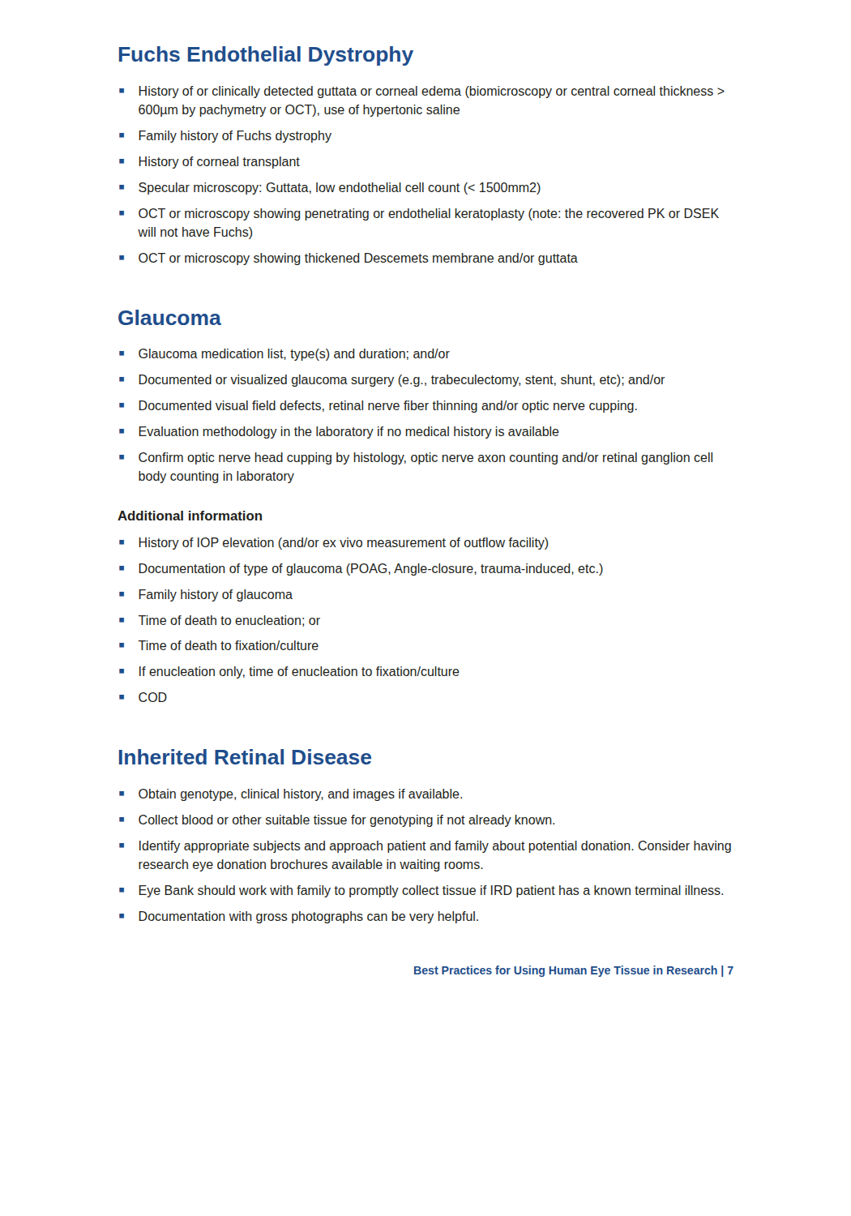Fuchs Endothelial Dystrophy
History of or clinically detected guttata or corneal edema (biomicroscopy or central corneal thickness > 600µm by pachymetry or OCT), use of hypertonic saline
Family history of Fuchs dystrophy
History of corneal transplant
Specular microscopy: Guttata, low endothelial cell count (< 1500mm2)
OCT or microscopy showing penetrating or endothelial keratoplasty (note: the recovered PK or DSEK will not have Fuchs)
OCT or microscopy showing thickened Descemets membrane and/or guttata
Glaucoma
Glaucoma medication list, type(s) and duration; and/or
Documented or visualized glaucoma surgery (e.g., trabeculectomy, stent, shunt, etc); and/or
Documented visual field defects, retinal nerve fiber thinning and/or optic nerve cupping.
Evaluation methodology in the laboratory if no medical history is available
Confirm optic nerve head cupping by histology, optic nerve axon counting and/or retinal ganglion cell body counting in laboratory
Additional information
History of IOP elevation (and/or ex vivo measurement of outflow facility)
Documentation of type of glaucoma (POAG, Angle-closure, trauma-induced, etc.)
Family history of glaucoma
Time of death to enucleation; or
Time of death to fixation/culture
If enucleation only, time of enucleation to fixation/culture
COD
Inherited Retinal Disease
Obtain genotype, clinical history, and images if available.
Collect blood or other suitable tissue for genotyping if not already known.
Identify appropriate subjects and approach patient and family about potential donation. Consider having research eye donation brochures available in waiting rooms.
Eye Bank should work with family to promptly collect tissue if IRD patient has a known terminal illness.
Documentation with gross photographs can be very helpful.
Best Practices for Using Human Eye Tissue in Research | 7